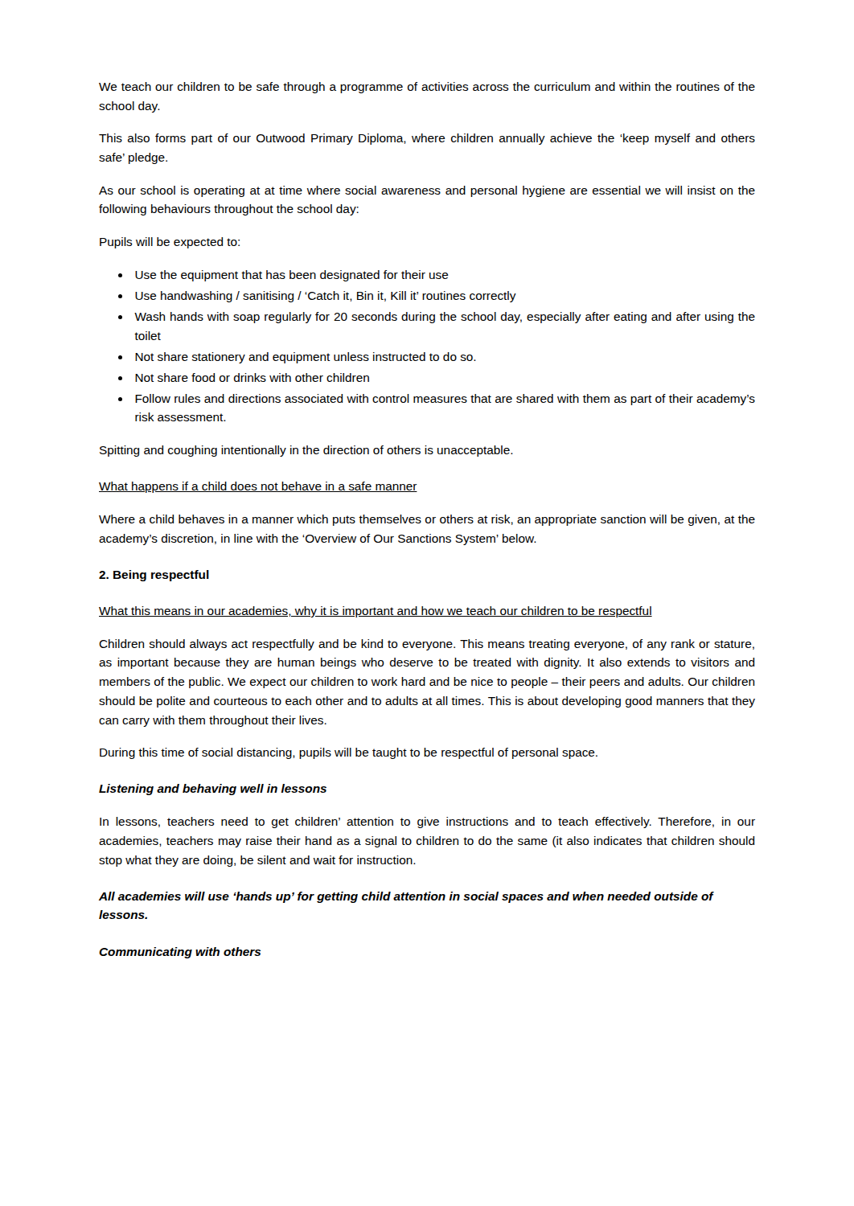We teach our children to be safe through a programme of activities across the curriculum and within the routines of the school day.
This also forms part of our Outwood Primary Diploma, where children annually achieve the ‘keep myself and others safe’ pledge.
As our school is operating at at time where social awareness and personal hygiene are essential we will insist on the following behaviours throughout the school day:
Pupils will be expected to:
Use the equipment that has been designated for their use
Use handwashing / sanitising / ‘Catch it, Bin it, Kill it’ routines correctly
Wash hands with soap regularly for 20 seconds during the school day, especially after eating and after using the toilet
Not share stationery and equipment unless instructed to do so.
Not share food or drinks with other children
Follow rules and directions associated with control measures that are shared with them as part of their academy’s risk assessment.
Spitting and coughing intentionally in the direction of others is unacceptable.
What happens if a child does not behave in a safe manner
Where a child behaves in a manner which puts themselves or others at risk, an appropriate sanction will be given, at the academy’s discretion, in line with the ‘Overview of Our Sanctions System’ below.
2. Being respectful
What this means in our academies, why it is important and how we teach our children to be respectful
Children should always act respectfully and be kind to everyone. This means treating everyone, of any rank or stature, as important because they are human beings who deserve to be treated with dignity. It also extends to visitors and members of the public. We expect our children to work hard and be nice to people – their peers and adults. Our children should be polite and courteous to each other and to adults at all times. This is about developing good manners that they can carry with them throughout their lives.
During this time of social distancing, pupils will be taught to be respectful of personal space.
Listening and behaving well in lessons
In lessons, teachers need to get children’ attention to give instructions and to teach effectively. Therefore, in our academies, teachers may raise their hand as a signal to children to do the same (it also indicates that children should stop what they are doing, be silent and wait for instruction.
All academies will use ‘hands up’ for getting child attention in social spaces and when needed outside of lessons.
Communicating with others